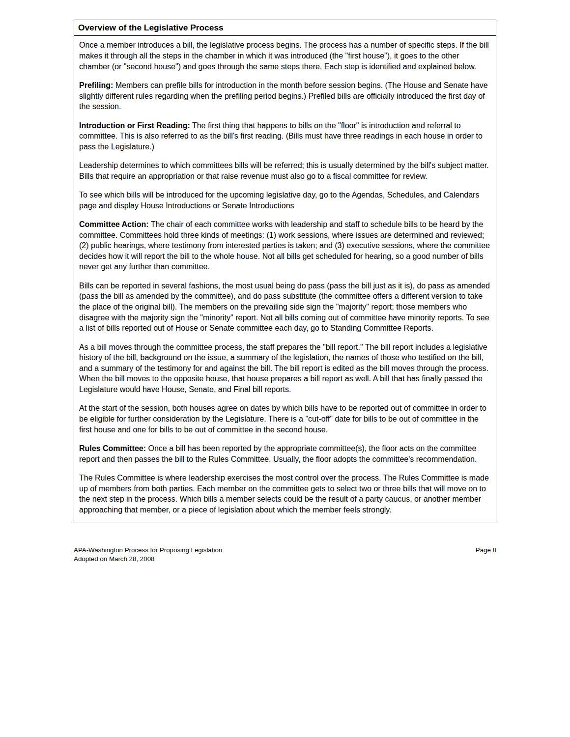Overview of the Legislative Process
Once a member introduces a bill, the legislative process begins. The process has a number of specific steps. If the bill makes it through all the steps in the chamber in which it was introduced (the "first house"), it goes to the other chamber (or "second house") and goes through the same steps there. Each step is identified and explained below.
Prefiling: Members can prefile bills for introduction in the month before session begins. (The House and Senate have slightly different rules regarding when the prefiling period begins.) Prefiled bills are officially introduced the first day of the session.
Introduction or First Reading: The first thing that happens to bills on the "floor" is introduction and referral to committee. This is also referred to as the bill's first reading. (Bills must have three readings in each house in order to pass the Legislature.)
Leadership determines to which committees bills will be referred; this is usually determined by the bill's subject matter. Bills that require an appropriation or that raise revenue must also go to a fiscal committee for review.
To see which bills will be introduced for the upcoming legislative day, go to the Agendas, Schedules, and Calendars page and display House Introductions or Senate Introductions
Committee Action: The chair of each committee works with leadership and staff to schedule bills to be heard by the committee. Committees hold three kinds of meetings: (1) work sessions, where issues are determined and reviewed; (2) public hearings, where testimony from interested parties is taken; and (3) executive sessions, where the committee decides how it will report the bill to the whole house. Not all bills get scheduled for hearing, so a good number of bills never get any further than committee.
Bills can be reported in several fashions, the most usual being do pass (pass the bill just as it is), do pass as amended (pass the bill as amended by the committee), and do pass substitute (the committee offers a different version to take the place of the original bill). The members on the prevailing side sign the "majority" report; those members who disagree with the majority sign the "minority" report. Not all bills coming out of committee have minority reports. To see a list of bills reported out of House or Senate committee each day, go to Standing Committee Reports.
As a bill moves through the committee process, the staff prepares the "bill report." The bill report includes a legislative history of the bill, background on the issue, a summary of the legislation, the names of those who testified on the bill, and a summary of the testimony for and against the bill. The bill report is edited as the bill moves through the process. When the bill moves to the opposite house, that house prepares a bill report as well. A bill that has finally passed the Legislature would have House, Senate, and Final bill reports.
At the start of the session, both houses agree on dates by which bills have to be reported out of committee in order to be eligible for further consideration by the Legislature. There is a "cut-off" date for bills to be out of committee in the first house and one for bills to be out of committee in the second house.
Rules Committee: Once a bill has been reported by the appropriate committee(s), the floor acts on the committee report and then passes the bill to the Rules Committee. Usually, the floor adopts the committee's recommendation.
The Rules Committee is where leadership exercises the most control over the process. The Rules Committee is made up of members from both parties. Each member on the committee gets to select two or three bills that will move on to the next step in the process. Which bills a member selects could be the result of a party caucus, or another member approaching that member, or a piece of legislation about which the member feels strongly.
APA-Washington Process for Proposing Legislation
Adopted on March 28, 2008
Page 8